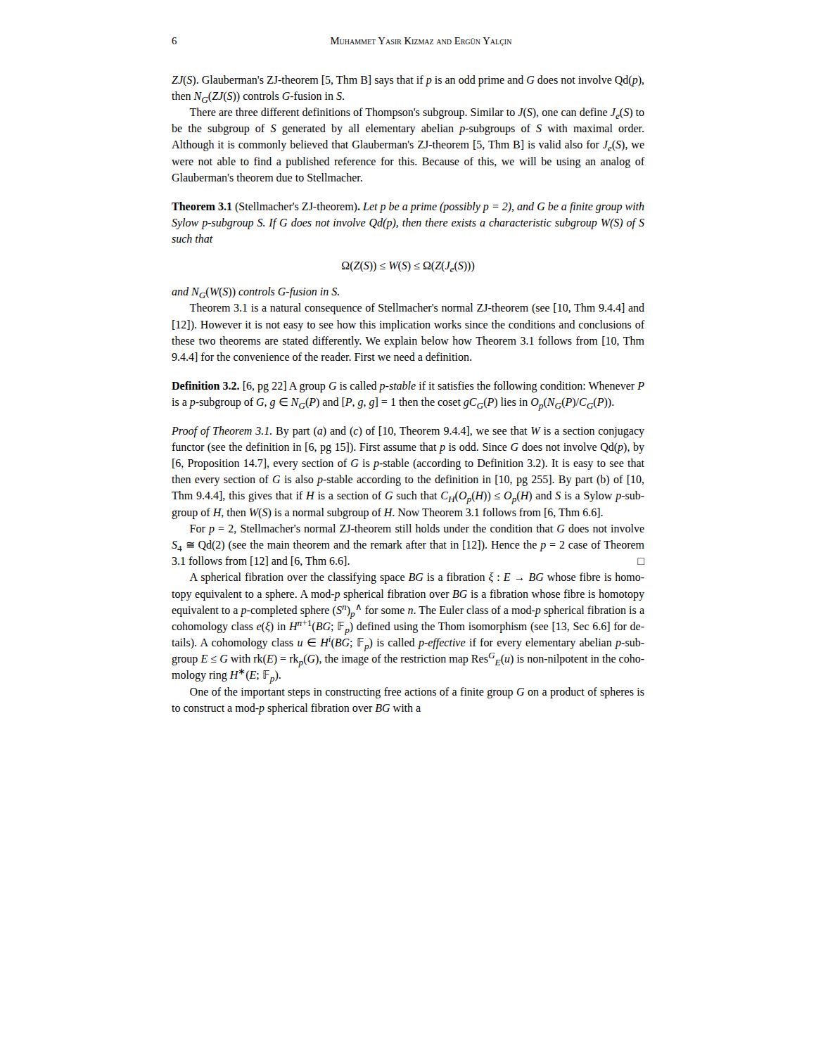6 Muhammet Yasir Kizmaz and Ergün Yalçın
ZJ(S). Glauberman's ZJ-theorem [5, Thm B] says that if p is an odd prime and G does not involve Qd(p), then NG(ZJ(S)) controls G-fusion in S.
There are three different definitions of Thompson's subgroup. Similar to J(S), one can define Je(S) to be the subgroup of S generated by all elementary abelian p-subgroups of S with maximal order. Although it is commonly believed that Glauberman's ZJ-theorem [5, Thm B] is valid also for Je(S), we were not able to find a published reference for this. Because of this, we will be using an analog of Glauberman's theorem due to Stellmacher.
Theorem 3.1 (Stellmacher's ZJ-theorem). Let p be a prime (possibly p = 2), and G be a finite group with Sylow p-subgroup S. If G does not involve Qd(p), then there exists a characteristic subgroup W(S) of S such that
Ω(Z(S)) ≤ W(S) ≤ Ω(Z(Je(S)))
and NG(W(S)) controls G-fusion in S.
Theorem 3.1 is a natural consequence of Stellmacher's normal ZJ-theorem (see [10, Thm 9.4.4] and [12]). However it is not easy to see how this implication works since the conditions and conclusions of these two theorems are stated differently. We explain below how Theorem 3.1 follows from [10, Thm 9.4.4] for the convenience of the reader. First we need a definition.
Definition 3.2. [6, pg 22] A group G is called p-stable if it satisfies the following condition: Whenever P is a p-subgroup of G, g ∈ NG(P) and [P, g, g] = 1 then the coset gCG(P) lies in Op(NG(P)/CG(P)).
Proof of Theorem 3.1. By part (a) and (c) of [10, Theorem 9.4.4], we see that W is a section conjugacy functor (see the definition in [6, pg 15]). First assume that p is odd. Since G does not involve Qd(p), by [6, Proposition 14.7], every section of G is p-stable (according to Definition 3.2). It is easy to see that then every section of G is also p-stable according to the definition in [10, pg 255]. By part (b) of [10, Thm 9.4.4], this gives that if H is a section of G such that CH(Op(H)) ≤ Op(H) and S is a Sylow p-subgroup of H, then W(S) is a normal subgroup of H. Now Theorem 3.1 follows from [6, Thm 6.6].
For p = 2, Stellmacher's normal ZJ-theorem still holds under the condition that G does not involve S4 ≅ Qd(2) (see the main theorem and the remark after that in [12]). Hence the p = 2 case of Theorem 3.1 follows from [12] and [6, Thm 6.6]. □
A spherical fibration over the classifying space BG is a fibration ξ : E → BG whose fibre is homotopy equivalent to a sphere. A mod-p spherical fibration over BG is a fibration whose fibre is homotopy equivalent to a p-completed sphere (Sn)p∧ for some n. The Euler class of a mod-p spherical fibration is a cohomology class e(ξ) in Hn+1(BG; 𝔽p) defined using the Thom isomorphism (see [13, Sec 6.6] for details). A cohomology class u ∈ Hi(BG; 𝔽p) is called p-effective if for every elementary abelian p-subgroup E ≤ G with rk(E) = rkp(G), the image of the restriction map ResGE(u) is non-nilpotent in the cohomology ring H∗(E; 𝔽p).
One of the important steps in constructing free actions of a finite group G on a product of spheres is to construct a mod-p spherical fibration over BG with a